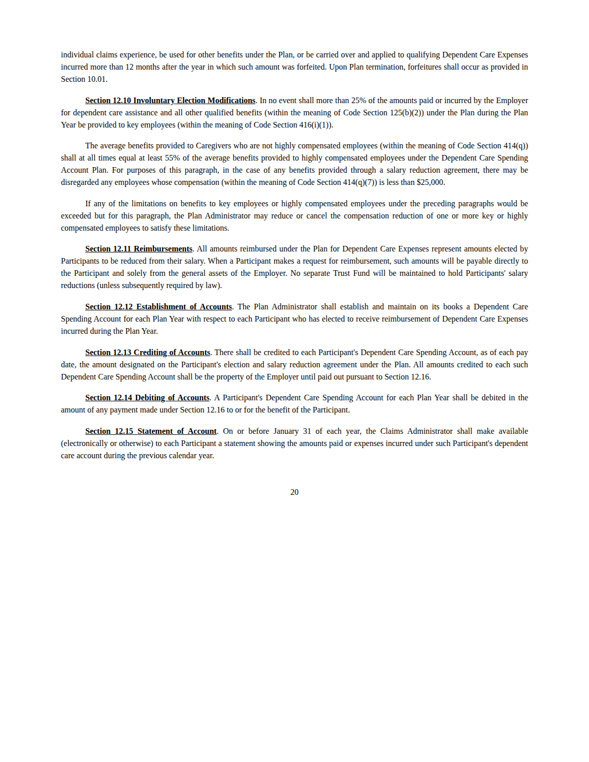individual claims experience, be used for other benefits under the Plan, or be carried over and applied to qualifying Dependent Care Expenses incurred more than 12 months after the year in which such amount was forfeited. Upon Plan termination, forfeitures shall occur as provided in Section 10.01.
Section 12.10 Involuntary Election Modifications. In no event shall more than 25% of the amounts paid or incurred by the Employer for dependent care assistance and all other qualified benefits (within the meaning of Code Section 125(b)(2)) under the Plan during the Plan Year be provided to key employees (within the meaning of Code Section 416(i)(1)).
The average benefits provided to Caregivers who are not highly compensated employees (within the meaning of Code Section 414(q)) shall at all times equal at least 55% of the average benefits provided to highly compensated employees under the Dependent Care Spending Account Plan. For purposes of this paragraph, in the case of any benefits provided through a salary reduction agreement, there may be disregarded any employees whose compensation (within the meaning of Code Section 414(q)(7)) is less than $25,000.
If any of the limitations on benefits to key employees or highly compensated employees under the preceding paragraphs would be exceeded but for this paragraph, the Plan Administrator may reduce or cancel the compensation reduction of one or more key or highly compensated employees to satisfy these limitations.
Section 12.11 Reimbursements. All amounts reimbursed under the Plan for Dependent Care Expenses represent amounts elected by Participants to be reduced from their salary. When a Participant makes a request for reimbursement, such amounts will be payable directly to the Participant and solely from the general assets of the Employer. No separate Trust Fund will be maintained to hold Participants' salary reductions (unless subsequently required by law).
Section 12.12 Establishment of Accounts. The Plan Administrator shall establish and maintain on its books a Dependent Care Spending Account for each Plan Year with respect to each Participant who has elected to receive reimbursement of Dependent Care Expenses incurred during the Plan Year.
Section 12.13 Crediting of Accounts. There shall be credited to each Participant's Dependent Care Spending Account, as of each pay date, the amount designated on the Participant's election and salary reduction agreement under the Plan. All amounts credited to each such Dependent Care Spending Account shall be the property of the Employer until paid out pursuant to Section 12.16.
Section 12.14 Debiting of Accounts. A Participant's Dependent Care Spending Account for each Plan Year shall be debited in the amount of any payment made under Section 12.16 to or for the benefit of the Participant.
Section 12.15 Statement of Account. On or before January 31 of each year, the Claims Administrator shall make available (electronically or otherwise) to each Participant a statement showing the amounts paid or expenses incurred under such Participant's dependent care account during the previous calendar year.
20